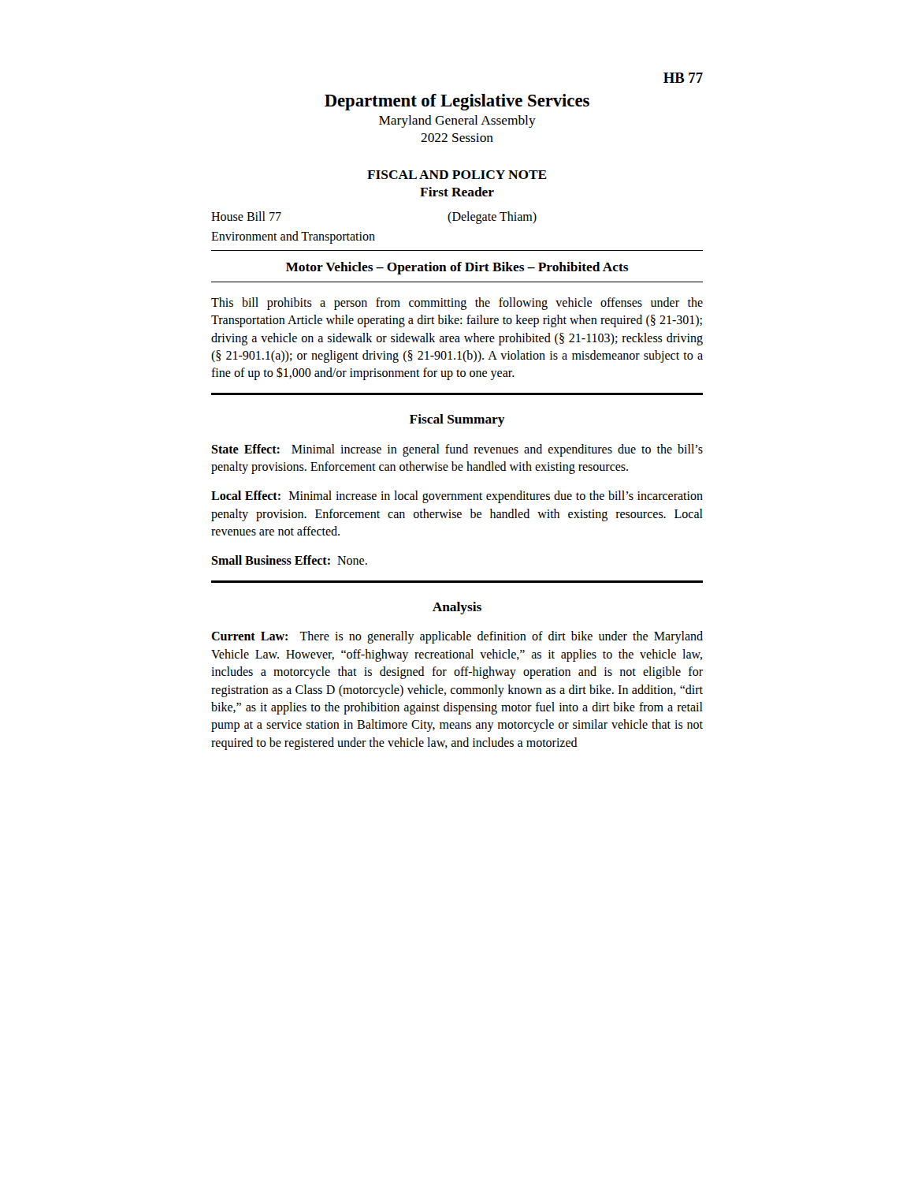HB 77
Department of Legislative Services
Maryland General Assembly
2022 Session
FISCAL AND POLICY NOTE First Reader
House Bill 77 (Delegate Thiam)
Environment and Transportation
Motor Vehicles – Operation of Dirt Bikes – Prohibited Acts
This bill prohibits a person from committing the following vehicle offenses under the Transportation Article while operating a dirt bike: failure to keep right when required (§ 21-301); driving a vehicle on a sidewalk or sidewalk area where prohibited (§ 21-1103); reckless driving (§ 21-901.1(a)); or negligent driving (§ 21-901.1(b)). A violation is a misdemeanor subject to a fine of up to $1,000 and/or imprisonment for up to one year.
Fiscal Summary
State Effect: Minimal increase in general fund revenues and expenditures due to the bill’s penalty provisions. Enforcement can otherwise be handled with existing resources.
Local Effect: Minimal increase in local government expenditures due to the bill’s incarceration penalty provision. Enforcement can otherwise be handled with existing resources. Local revenues are not affected.
Small Business Effect: None.
Analysis
Current Law: There is no generally applicable definition of dirt bike under the Maryland Vehicle Law. However, “off-highway recreational vehicle,” as it applies to the vehicle law, includes a motorcycle that is designed for off-highway operation and is not eligible for registration as a Class D (motorcycle) vehicle, commonly known as a dirt bike. In addition, “dirt bike,” as it applies to the prohibition against dispensing motor fuel into a dirt bike from a retail pump at a service station in Baltimore City, means any motorcycle or similar vehicle that is not required to be registered under the vehicle law, and includes a motorized